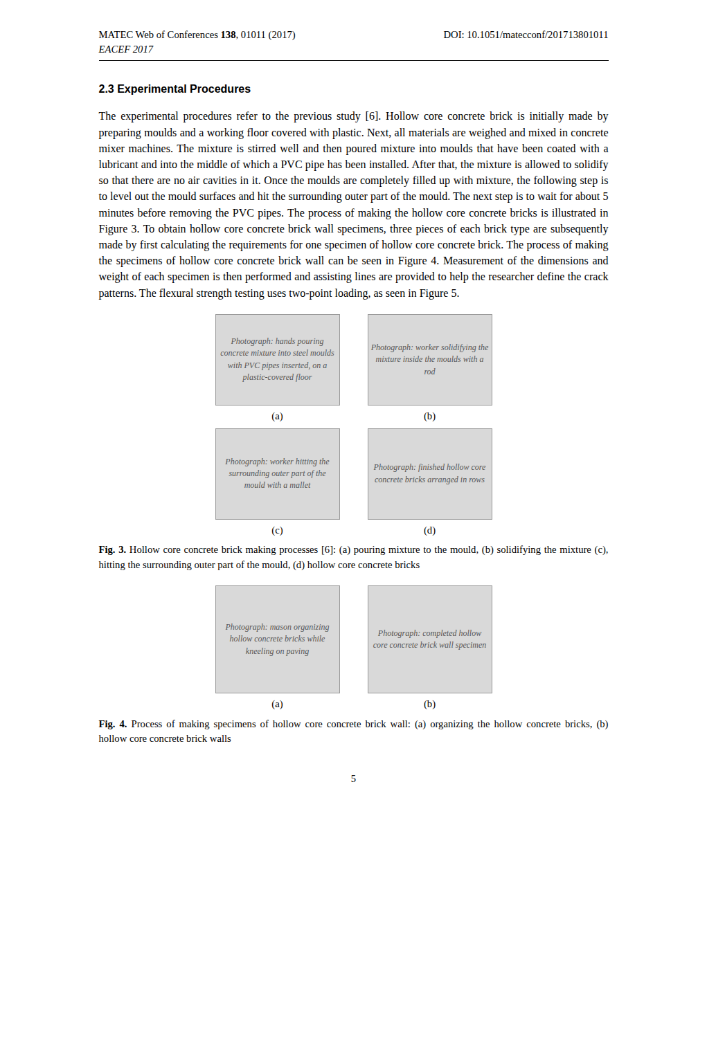MATEC Web of Conferences 138, 01011 (2017)
EACEF 2017
DOI: 10.1051/matecconf/201713801011
2.3 Experimental Procedures
The experimental procedures refer to the previous study [6]. Hollow core concrete brick is initially made by preparing moulds and a working floor covered with plastic. Next, all materials are weighed and mixed in concrete mixer machines. The mixture is stirred well and then poured mixture into moulds that have been coated with a lubricant and into the middle of which a PVC pipe has been installed. After that, the mixture is allowed to solidify so that there are no air cavities in it. Once the moulds are completely filled up with mixture, the following step is to level out the mould surfaces and hit the surrounding outer part of the mould. The next step is to wait for about 5 minutes before removing the PVC pipes. The process of making the hollow core concrete bricks is illustrated in Figure 3. To obtain hollow core concrete brick wall specimens, three pieces of each brick type are subsequently made by first calculating the requirements for one specimen of hollow core concrete brick. The process of making the specimens of hollow core concrete brick wall can be seen in Figure 4. Measurement of the dimensions and weight of each specimen is then performed and assisting lines are provided to help the researcher define the crack patterns. The flexural strength testing uses two-point loading, as seen in Figure 5.
Photograph: hands pouring concrete mixture into steel moulds with PVC pipes inserted, on a plastic-covered floor
(a)
Photograph: worker solidifying the mixture inside the moulds with a rod
(b)
Photograph: worker hitting the surrounding outer part of the mould with a mallet
(c)
Photograph: finished hollow core concrete bricks arranged in rows
(d)
Fig. 3. Hollow core concrete brick making processes [6]: (a) pouring mixture to the mould, (b) solidifying the mixture (c), hitting the surrounding outer part of the mould, (d) hollow core concrete bricks
Photograph: mason organizing hollow concrete bricks while kneeling on paving
(a)
Photograph: completed hollow core concrete brick wall specimen
(b)
Fig. 4. Process of making specimens of hollow core concrete brick wall: (a) organizing the hollow concrete bricks, (b) hollow core concrete brick walls
5